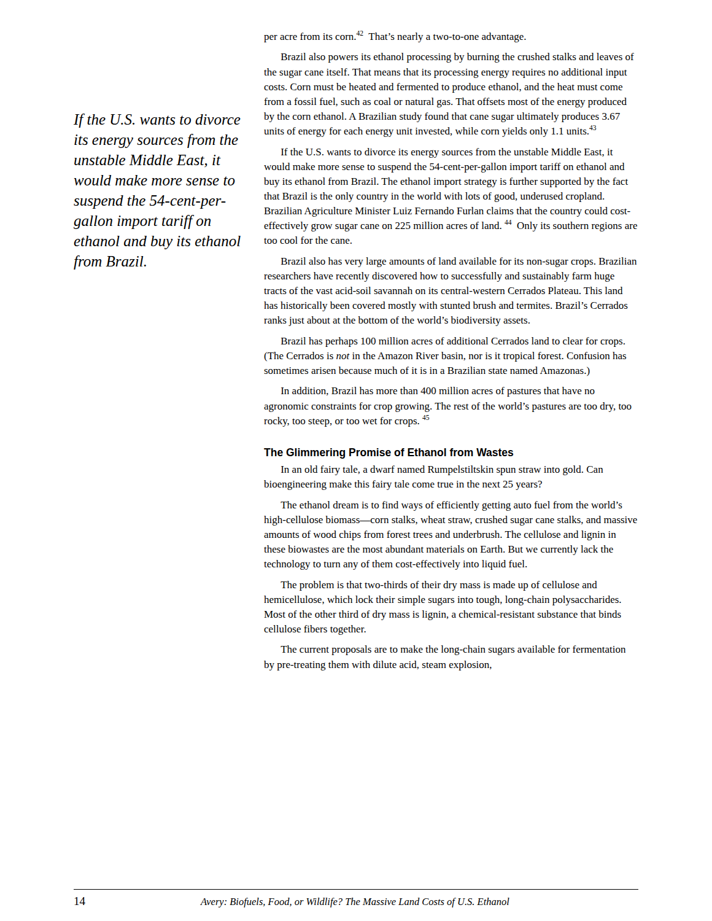If the U.S. wants to divorce its energy sources from the unstable Middle East, it would make more sense to suspend the 54-cent-per-gallon import tariff on ethanol and buy its ethanol from Brazil.
per acre from its corn.42 That’s nearly a two-to-one advantage.
Brazil also powers its ethanol processing by burning the crushed stalks and leaves of the sugar cane itself. That means that its processing energy requires no additional input costs. Corn must be heated and fermented to produce ethanol, and the heat must come from a fossil fuel, such as coal or natural gas. That offsets most of the energy produced by the corn ethanol. A Brazilian study found that cane sugar ultimately produces 3.67 units of energy for each energy unit invested, while corn yields only 1.1 units.43
If the U.S. wants to divorce its energy sources from the unstable Middle East, it would make more sense to suspend the 54-cent-per-gallon import tariff on ethanol and buy its ethanol from Brazil. The ethanol import strategy is further supported by the fact that Brazil is the only country in the world with lots of good, underused cropland. Brazilian Agriculture Minister Luiz Fernando Furlan claims that the country could cost-effectively grow sugar cane on 225 million acres of land. 44 Only its southern regions are too cool for the cane.
Brazil also has very large amounts of land available for its non-sugar crops. Brazilian researchers have recently discovered how to successfully and sustainably farm huge tracts of the vast acid-soil savannah on its central-western Cerrados Plateau. This land has historically been covered mostly with stunted brush and termites. Brazil’s Cerrados ranks just about at the bottom of the world’s biodiversity assets.
Brazil has perhaps 100 million acres of additional Cerrados land to clear for crops. (The Cerrados is not in the Amazon River basin, nor is it tropical forest. Confusion has sometimes arisen because much of it is in a Brazilian state named Amazonas.)
In addition, Brazil has more than 400 million acres of pastures that have no agronomic constraints for crop growing. The rest of the world’s pastures are too dry, too rocky, too steep, or too wet for crops. 45
The Glimmering Promise of Ethanol from Wastes
In an old fairy tale, a dwarf named Rumpelstiltskin spun straw into gold. Can bioengineering make this fairy tale come true in the next 25 years?
The ethanol dream is to find ways of efficiently getting auto fuel from the world’s high-cellulose biomass—corn stalks, wheat straw, crushed sugar cane stalks, and massive amounts of wood chips from forest trees and underbrush. The cellulose and lignin in these biowastes are the most abundant materials on Earth. But we currently lack the technology to turn any of them cost-effectively into liquid fuel.
The problem is that two-thirds of their dry mass is made up of cellulose and hemicellulose, which lock their simple sugars into tough, long-chain polysaccharides. Most of the other third of dry mass is lignin, a chemical-resistant substance that binds cellulose fibers together.
The current proposals are to make the long-chain sugars available for fermentation by pre-treating them with dilute acid, steam explosion,
14
Avery: Biofuels, Food, or Wildlife? The Massive Land Costs of U.S. Ethanol